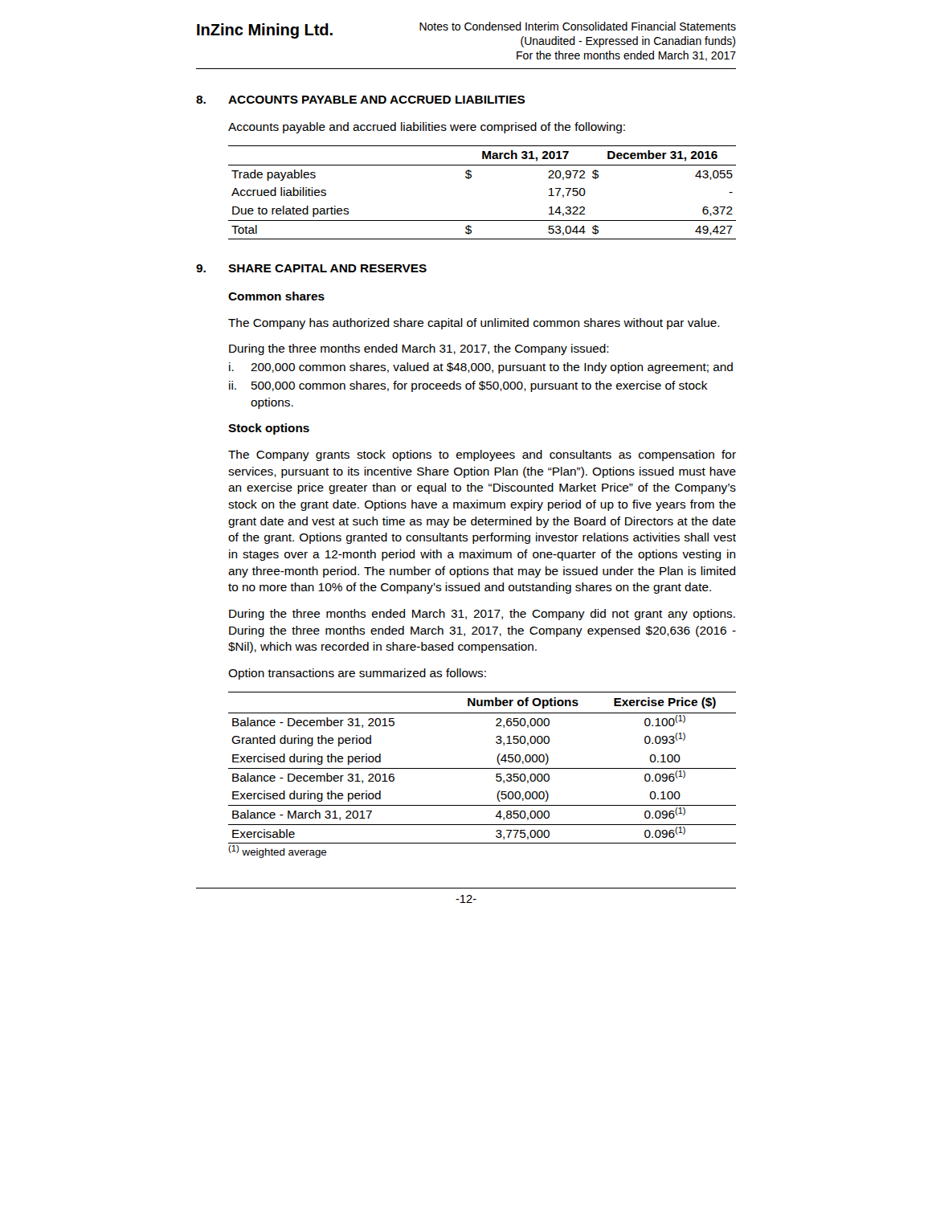InZinc Mining Ltd.
Notes to Condensed Interim Consolidated Financial Statements
(Unaudited - Expressed in Canadian funds)
For the three months ended March 31, 2017
8.
Accounts Payable and Accrued Liabilities
Accounts payable and accrued liabilities were comprised of the following:
| | March 31, 2017 | December 31, 2016 |
| --- | --- | --- |
| Trade payables | $ | 20,972 | $ | 43,055 |
| Accrued liabilities | | 17,750 | | - |
| Due to related parties | | 14,322 | | 6,372 |
| Total | $ | 53,044 | $ | 49,427 |
9.
Share Capital and Reserves
Common shares
The Company has authorized share capital of unlimited common shares without par value.
During the three months ended March 31, 2017, the Company issued:
i. 200,000 common shares, valued at $48,000, pursuant to the Indy option agreement; and
ii. 500,000 common shares, for proceeds of $50,000, pursuant to the exercise of stock options.
Stock options
The Company grants stock options to employees and consultants as compensation for services, pursuant to its incentive Share Option Plan (the “Plan”). Options issued must have an exercise price greater than or equal to the “Discounted Market Price” of the Company’s stock on the grant date. Options have a maximum expiry period of up to five years from the grant date and vest at such time as may be determined by the Board of Directors at the date of the grant. Options granted to consultants performing investor relations activities shall vest in stages over a 12-month period with a maximum of one-quarter of the options vesting in any three-month period. The number of options that may be issued under the Plan is limited to no more than 10% of the Company’s issued and outstanding shares on the grant date.
During the three months ended March 31, 2017, the Company did not grant any options. During the three months ended March 31, 2017, the Company expensed $20,636 (2016 - $Nil), which was recorded in share-based compensation.
Option transactions are summarized as follows:
| | Number of Options | Exercise Price ($) |
| --- | --- | --- |
| Balance - December 31, 2015 | 2,650,000 | 0.100 (1) |
| Granted during the period | 3,150,000 | 0.093 (1) |
| Exercised during the period | (450,000) | 0.100 |
| Balance - December 31, 2016 | 5,350,000 | 0.096 (1) |
| Exercised during the period | (500,000) | 0.100 |
| Balance - March 31, 2017 | 4,850,000 | 0.096 (1) |
| Exercisable | 3,775,000 | 0.096 (1) |
(1) weighted average
-12-